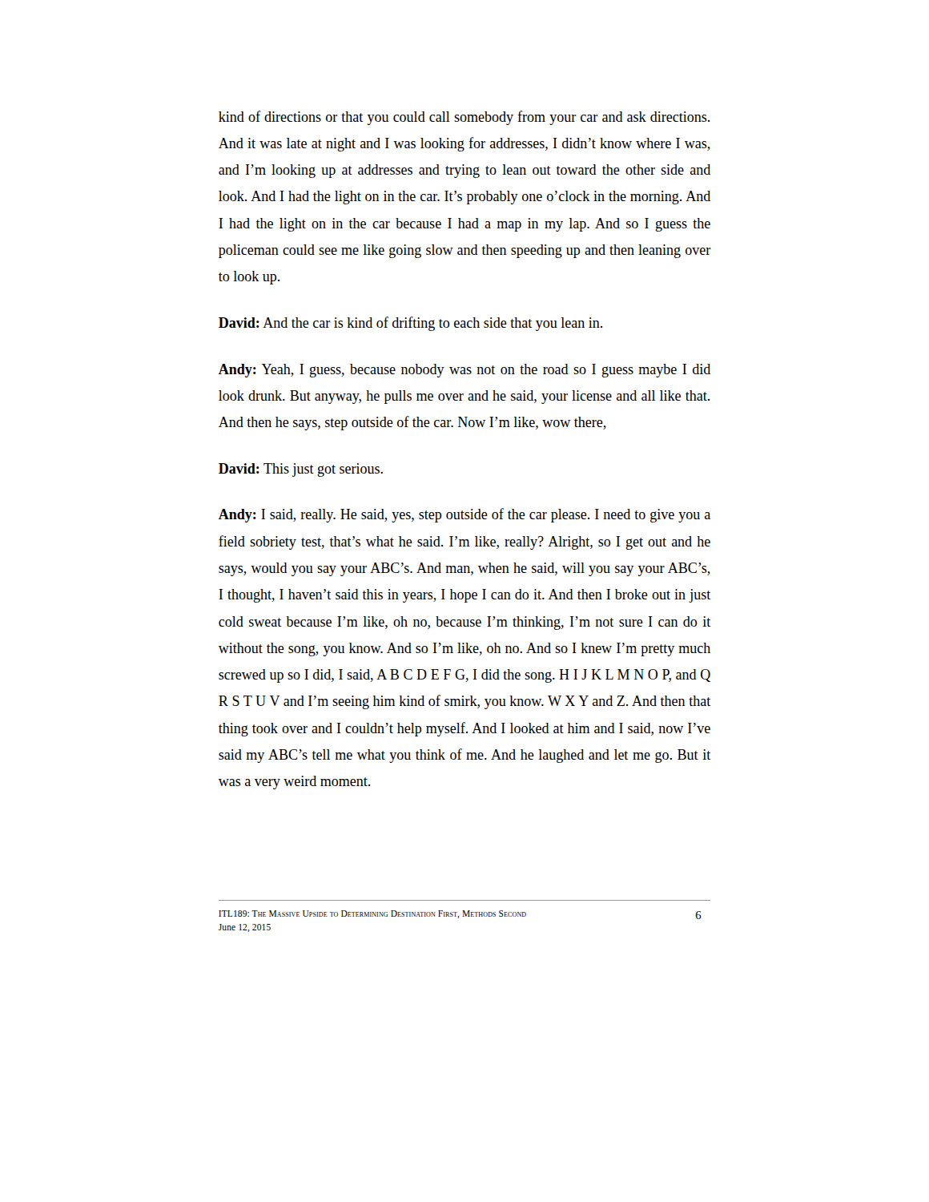kind of directions or that you could call somebody from your car and ask directions. And it was late at night and I was looking for addresses, I didn’t know where I was, and I’m looking up at addresses and trying to lean out toward the other side and look. And I had the light on in the car. It’s probably one o’clock in the morning. And I had the light on in the car because I had a map in my lap. And so I guess the policeman could see me like going slow and then speeding up and then leaning over to look up.
David: And the car is kind of drifting to each side that you lean in.
Andy: Yeah, I guess, because nobody was not on the road so I guess maybe I did look drunk. But anyway, he pulls me over and he said, your license and all like that. And then he says, step outside of the car. Now I’m like, wow there,
David: This just got serious.
Andy: I said, really. He said, yes, step outside of the car please. I need to give you a field sobriety test, that’s what he said. I’m like, really? Alright, so I get out and he says, would you say your ABC’s. And man, when he said, will you say your ABC’s, I thought, I haven’t said this in years, I hope I can do it. And then I broke out in just cold sweat because I’m like, oh no, because I’m thinking, I’m not sure I can do it without the song, you know. And so I’m like, oh no. And so I knew I’m pretty much screwed up so I did, I said, A B C D E F G, I did the song. H I J K L M N O P, and Q R S T U V and I’m seeing him kind of smirk, you know. W X Y and Z. And then that thing took over and I couldn’t help myself. And I looked at him and I said, now I’ve said my ABC’s tell me what you think of me. And he laughed and let me go. But it was a very weird moment.
ITL189: The Massive Upside to Determining Destination First, Methods Second
June 12, 2015
6